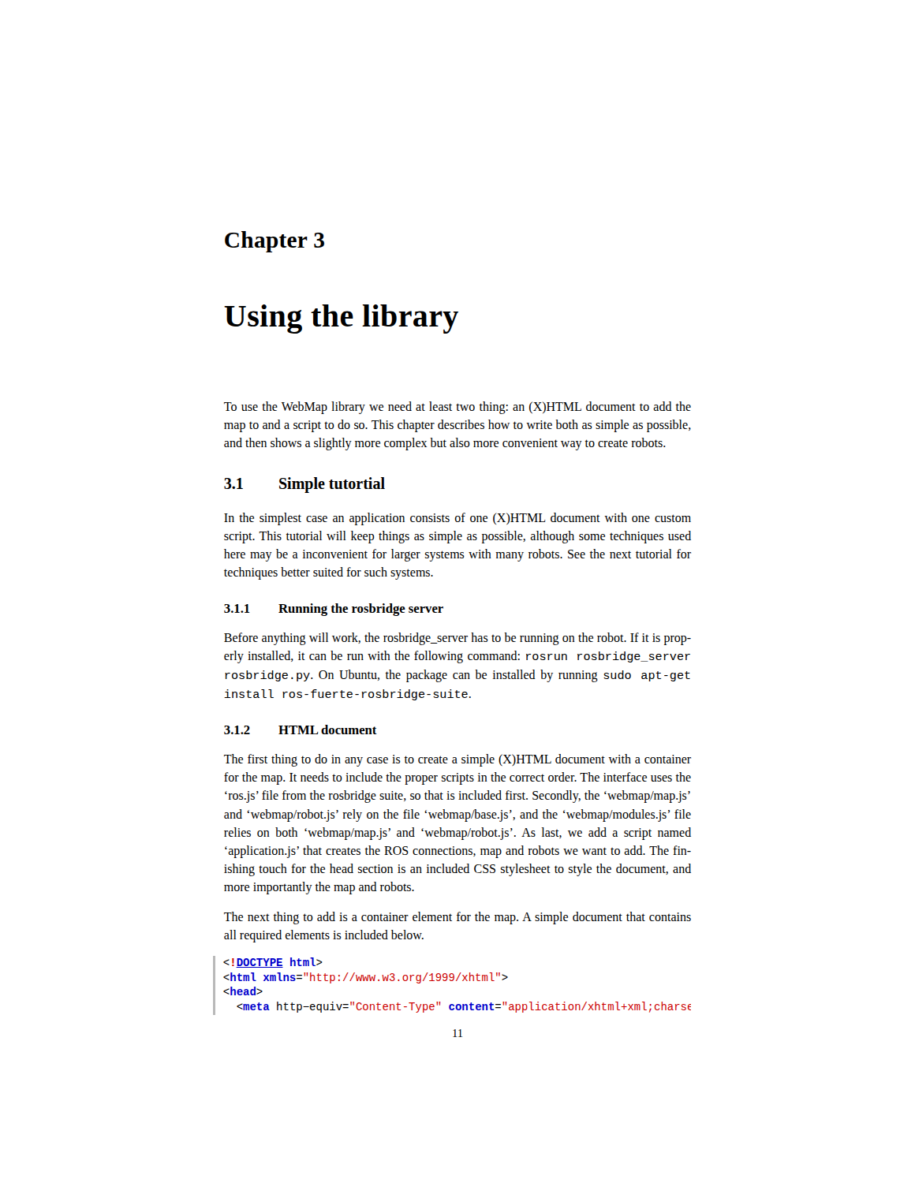Chapter 3
Using the library
To use the WebMap library we need at least two thing: an (X)HTML document to add the map to and a script to do so. This chapter describes how to write both as simple as possible, and then shows a slightly more complex but also more convenient way to create robots.
3.1 Simple tutortial
In the simplest case an application consists of one (X)HTML document with one custom script. This tutorial will keep things as simple as possible, although some techniques used here may be a inconvenient for larger systems with many robots. See the next tutorial for techniques better suited for such systems.
3.1.1 Running the rosbridge server
Before anything will work, the rosbridge_server has to be running on the robot. If it is properly installed, it can be run with the following command: rosrun rosbridge_server rosbridge.py. On Ubuntu, the package can be installed by running sudo apt-get install ros-fuerte-rosbridge-suite.
3.1.2 HTML document
The first thing to do in any case is to create a simple (X)HTML document with a container for the map. It needs to include the proper scripts in the correct order. The interface uses the ‘ros.js’ file from the rosbridge suite, so that is included first. Secondly, the ‘webmap/map.js’ and ‘webmap/robot.js’ rely on the file ‘webmap/base.js’, and the ‘webmap/modules.js’ file relies on both ‘webmap/map.js’ and ‘webmap/robot.js’. As last, we add a script named ‘application.js’ that creates the ROS connections, map and robots we want to add. The finishing touch for the head section is an included CSS stylesheet to style the document, and more importantly the map and robots.
The next thing to add is a container element for the map. A simple document that contains all required elements is included below.
<!DOCTYPE html> <html xmlns="http://www.w3.org/1999/xhtml"> <head> <meta http−equiv="Content-Type" content="application/xhtml+xml;charset=utf-8" />
11